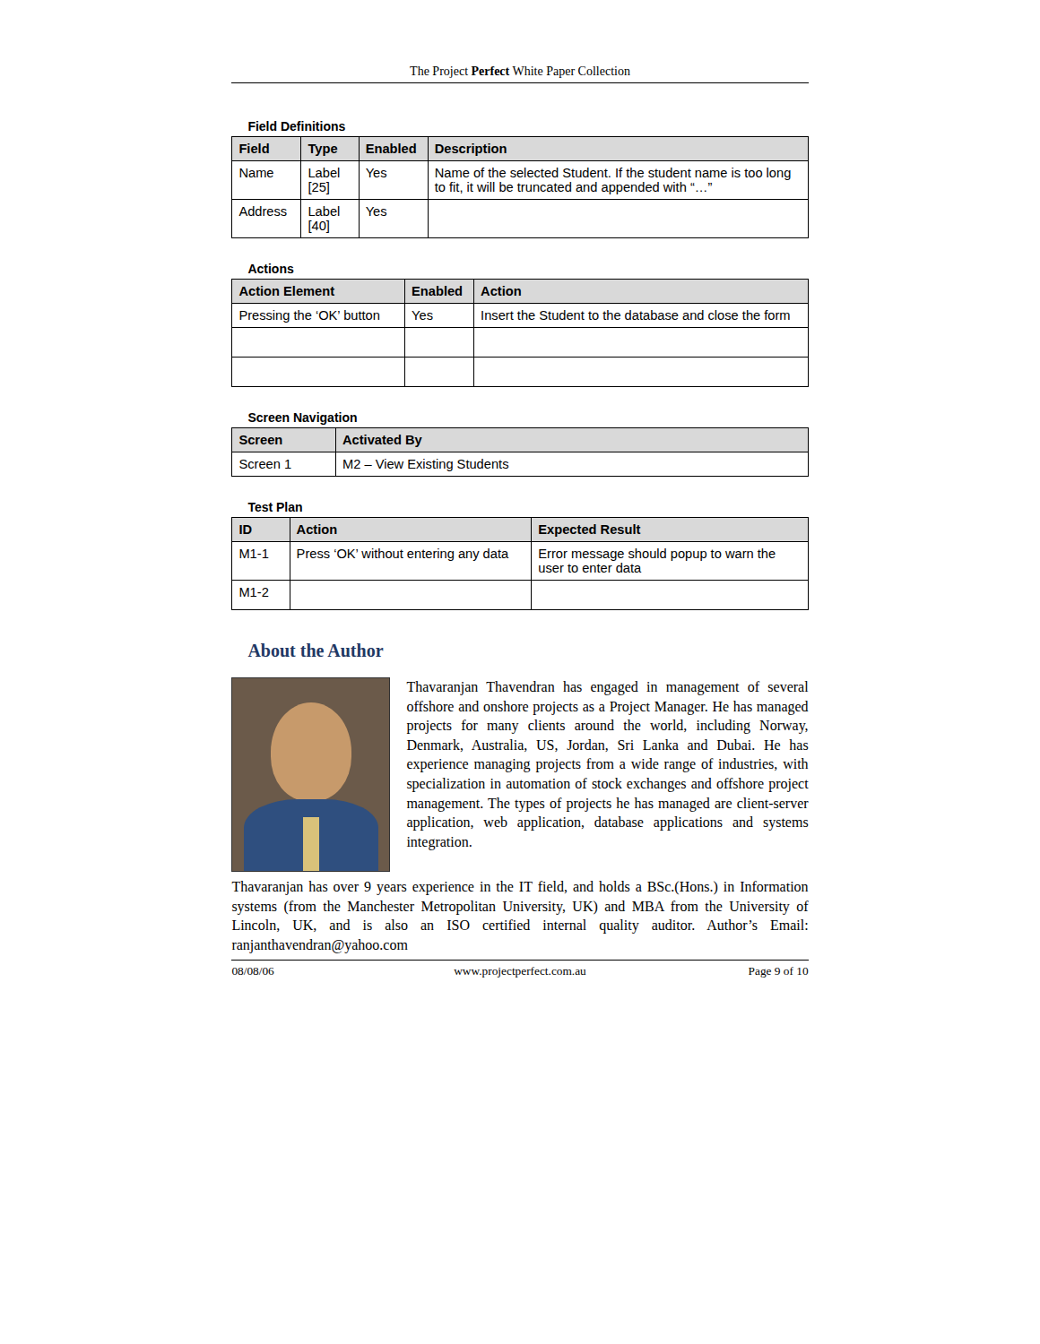The Project Perfect White Paper Collection
Field Definitions
| Field | Type | Enabled | Description |
| --- | --- | --- | --- |
| Name | Label [25] | Yes | Name of the selected Student. If the student name is too long to fit, it will be truncated and appended with “…” |
| Address | Label [40] | Yes | |
Actions
| Action Element | Enabled | Action |
| --- | --- | --- |
| Pressing the ‘OK’ button | Yes | Insert the Student to the database and close the form |
Screen Navigation
| Screen | Activated By |
| --- | --- |
| Screen 1 | M2 – View Existing Students |
Test Plan
| ID | Action | Expected Result |
| --- | --- | --- |
| M1-1 | Press ‘OK’ without entering any data | Error message should popup to warn the user to enter data |
| M1-2 | | |
About the Author
Thavaranjan Thavendran has engaged in management of several offshore and onshore projects as a Project Manager. He has managed projects for many clients around the world, including Norway, Denmark, Australia, US, Jordan, Sri Lanka and Dubai. He has experience managing projects from a wide range of industries, with specialization in automation of stock exchanges and offshore project management. The types of projects he has managed are client-server application, web application, database applications and systems integration.
Thavaranjan has over 9 years experience in the IT field, and holds a BSc.(Hons.) in Information systems (from the Manchester Metropolitan University, UK) and MBA from the University of Lincoln, UK, and is also an ISO certified internal quality auditor. Author’s Email: ranjanthavendran@yahoo.com
08/08/06
www.projectperfect.com.au
Page 9 of 10